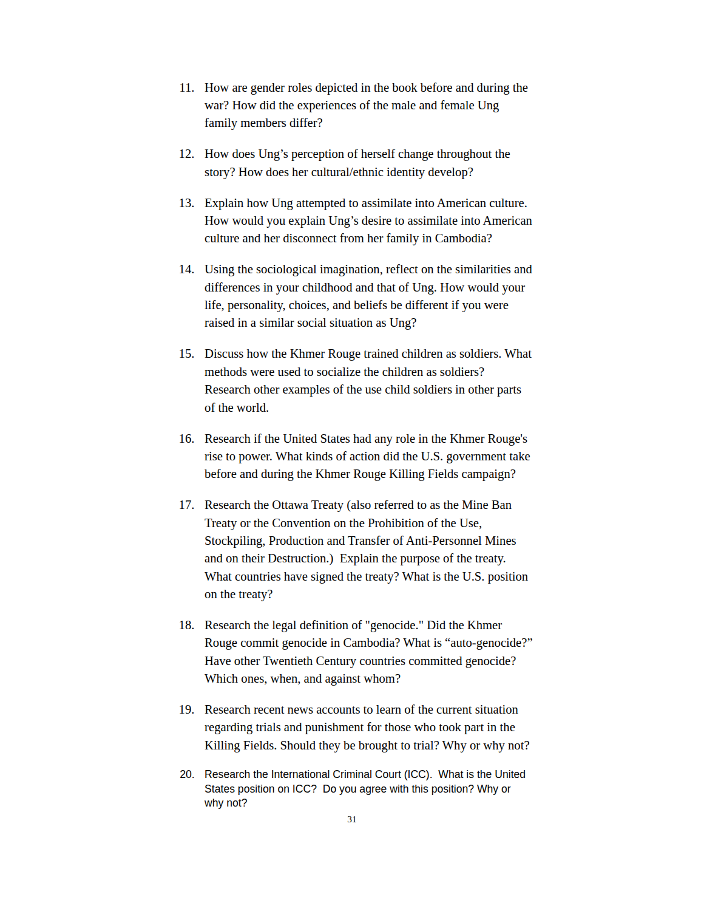How are gender roles depicted in the book before and during the war? How did the experiences of the male and female Ung family members differ?
How does Ung’s perception of herself change throughout the story? How does her cultural/ethnic identity develop?
Explain how Ung attempted to assimilate into American culture. How would you explain Ung’s desire to assimilate into American culture and her disconnect from her family in Cambodia?
Using the sociological imagination, reflect on the similarities and differences in your childhood and that of Ung. How would your life, personality, choices, and beliefs be different if you were raised in a similar social situation as Ung?
Discuss how the Khmer Rouge trained children as soldiers. What methods were used to socialize the children as soldiers? Research other examples of the use child soldiers in other parts of the world.
Research if the United States had any role in the Khmer Rouge's rise to power. What kinds of action did the U.S. government take before and during the Khmer Rouge Killing Fields campaign?
Research the Ottawa Treaty (also referred to as the Mine Ban Treaty or the Convention on the Prohibition of the Use, Stockpiling, Production and Transfer of Anti-Personnel Mines and on their Destruction.) Explain the purpose of the treaty. What countries have signed the treaty? What is the U.S. position on the treaty?
Research the legal definition of "genocide." Did the Khmer Rouge commit genocide in Cambodia? What is “auto-genocide?” Have other Twentieth Century countries committed genocide? Which ones, when, and against whom?
Research recent news accounts to learn of the current situation regarding trials and punishment for those who took part in the Killing Fields. Should they be brought to trial? Why or why not?
Research the International Criminal Court (ICC). What is the United States position on ICC? Do you agree with this position? Why or why not?
31